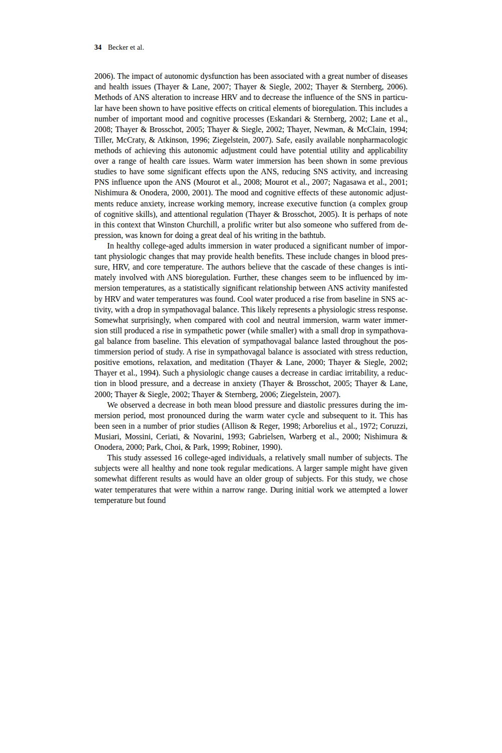34 Becker et al.
2006). The impact of autonomic dysfunction has been associated with a great number of diseases and health issues (Thayer & Lane, 2007; Thayer & Siegle, 2002; Thayer & Sternberg, 2006). Methods of ANS alteration to increase HRV and to decrease the influence of the SNS in particular have been shown to have positive effects on critical elements of bioregulation. This includes a number of important mood and cognitive processes (Eskandari & Sternberg, 2002; Lane et al., 2008; Thayer & Brosschot, 2005; Thayer & Siegle, 2002; Thayer, Newman, & McClain, 1994; Tiller, McCraty, & Atkinson, 1996; Ziegelstein, 2007). Safe, easily available nonpharmacologic methods of achieving this autonomic adjustment could have potential utility and applicability over a range of health care issues. Warm water immersion has been shown in some previous studies to have some significant effects upon the ANS, reducing SNS activity, and increasing PNS influence upon the ANS (Mourot et al., 2008; Mourot et al., 2007; Nagasawa et al., 2001; Nishimura & Onodera, 2000, 2001). The mood and cognitive effects of these autonomic adjustments reduce anxiety, increase working memory, increase executive function (a complex group of cognitive skills), and attentional regulation (Thayer & Brosschot, 2005). It is perhaps of note in this context that Winston Churchill, a prolific writer but also someone who suffered from depression, was known for doing a great deal of his writing in the bathtub.
In healthy college-aged adults immersion in water produced a significant number of important physiologic changes that may provide health benefits. These include changes in blood pressure, HRV, and core temperature. The authors believe that the cascade of these changes is intimately involved with ANS bioregulation. Further, these changes seem to be influenced by immersion temperatures, as a statistically significant relationship between ANS activity manifested by HRV and water temperatures was found. Cool water produced a rise from baseline in SNS activity, with a drop in sympathovagal balance. This likely represents a physiologic stress response. Somewhat surprisingly, when compared with cool and neutral immersion, warm water immersion still produced a rise in sympathetic power (while smaller) with a small drop in sympathovagal balance from baseline. This elevation of sympathovagal balance lasted throughout the postimmersion period of study. A rise in sympathovagal balance is associated with stress reduction, positive emotions, relaxation, and meditation (Thayer & Lane, 2000; Thayer & Siegle, 2002; Thayer et al., 1994). Such a physiologic change causes a decrease in cardiac irritability, a reduction in blood pressure, and a decrease in anxiety (Thayer & Brosschot, 2005; Thayer & Lane, 2000; Thayer & Siegle, 2002; Thayer & Sternberg, 2006; Ziegelstein, 2007).
We observed a decrease in both mean blood pressure and diastolic pressures during the immersion period, most pronounced during the warm water cycle and subsequent to it. This has been seen in a number of prior studies (Allison & Reger, 1998; Arborelius et al., 1972; Coruzzi, Musiari, Mossini, Ceriati, & Novarini, 1993; Gabrielsen, Warberg et al., 2000; Nishimura & Onodera, 2000; Park, Choi, & Park, 1999; Robiner, 1990).
This study assessed 16 college-aged individuals, a relatively small number of subjects. The subjects were all healthy and none took regular medications. A larger sample might have given somewhat different results as would have an older group of subjects. For this study, we chose water temperatures that were within a narrow range. During initial work we attempted a lower temperature but found